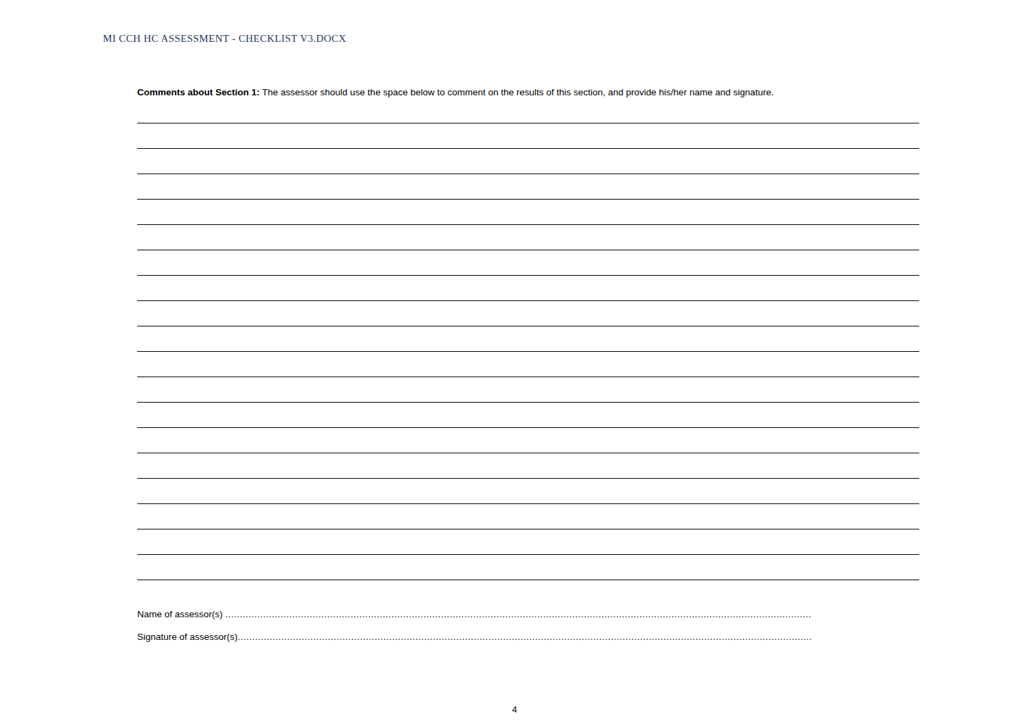MI CCH HC Assessment - Checklist V3.docx
Comments about Section 1: The assessor should use the space below to comment on the results of this section, and provide his/her name and signature.
Name of assessor(s) .........................................................................................................................................................................................................
Signature of assessor(s).....................................................................................................................................................................................................
4